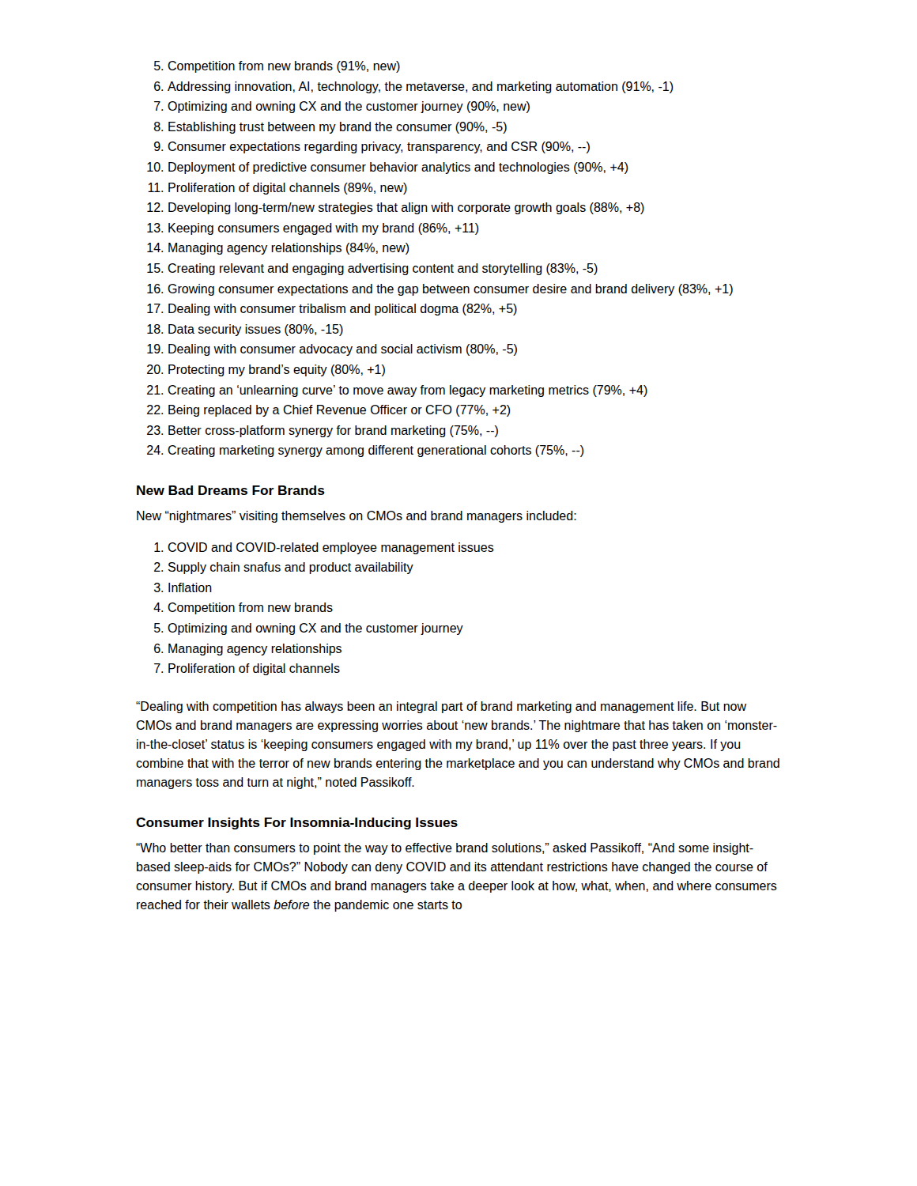Competition from new brands (91%, new)
Addressing innovation, AI, technology, the metaverse, and marketing automation (91%, -1)
Optimizing and owning CX and the customer journey (90%, new)
Establishing trust between my brand the consumer (90%, -5)
Consumer expectations regarding privacy, transparency, and CSR (90%, --)
Deployment of predictive consumer behavior analytics and technologies (90%, +4)
Proliferation of digital channels (89%, new)
Developing long-term/new strategies that align with corporate growth goals (88%, +8)
Keeping consumers engaged with my brand (86%, +11)
Managing agency relationships (84%, new)
Creating relevant and engaging advertising content and storytelling (83%, -5)
Growing consumer expectations and the gap between consumer desire and brand delivery (83%, +1)
Dealing with consumer tribalism and political dogma (82%, +5)
Data security issues (80%, -15)
Dealing with consumer advocacy and social activism (80%, -5)
Protecting my brand’s equity (80%, +1)
Creating an ‘unlearning curve’ to move away from legacy marketing metrics (79%, +4)
Being replaced by a Chief Revenue Officer or CFO (77%, +2)
Better cross-platform synergy for brand marketing (75%, --)
Creating marketing synergy among different generational cohorts (75%, --)
New Bad Dreams For Brands
New “nightmares” visiting themselves on CMOs and brand managers included:
COVID and COVID-related employee management issues
Supply chain snafus and product availability
Inflation
Competition from new brands
Optimizing and owning CX and the customer journey
Managing agency relationships
Proliferation of digital channels
“Dealing with competition has always been an integral part of brand marketing and management life. But now CMOs and brand managers are expressing worries about ‘new brands.’ The nightmare that has taken on ‘monster-in-the-closet’ status is ‘keeping consumers engaged with my brand,’ up 11% over the past three years. If you combine that with the terror of new brands entering the marketplace and you can understand why CMOs and brand managers toss and turn at night,” noted Passikoff.
Consumer Insights For Insomnia-Inducing Issues
“Who better than consumers to point the way to effective brand solutions,” asked Passikoff, “And some insight-based sleep-aids for CMOs?” Nobody can deny COVID and its attendant restrictions have changed the course of consumer history. But if CMOs and brand managers take a deeper look at how, what, when, and where consumers reached for their wallets before the pandemic one starts to